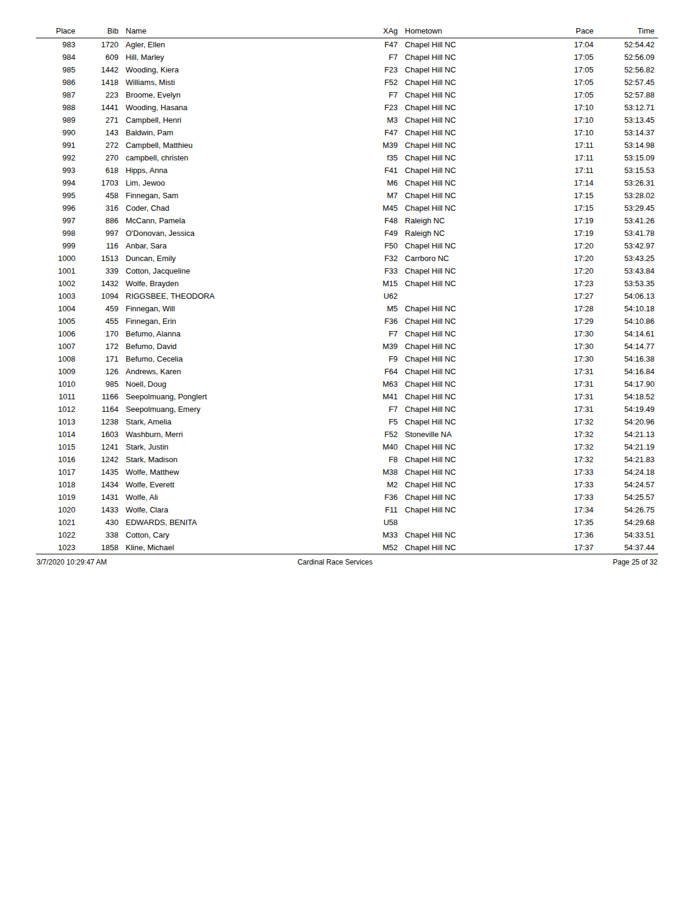| Place | Bib | Name | XAg | Hometown | Pace | Time |
| --- | --- | --- | --- | --- | --- | --- |
| 983 | 1720 | Agler, Ellen | F47 | Chapel Hill NC | 17:04 | 52:54.42 |
| 984 | 609 | Hill, Marley | F7 | Chapel Hill NC | 17:05 | 52:56.09 |
| 985 | 1442 | Wooding, Kiera | F23 | Chapel Hill NC | 17:05 | 52:56.82 |
| 986 | 1418 | Williams, Misti | F52 | Chapel Hill NC | 17:05 | 52:57.45 |
| 987 | 223 | Broome, Evelyn | F7 | Chapel Hill NC | 17:05 | 52:57.88 |
| 988 | 1441 | Wooding, Hasana | F23 | Chapel Hill NC | 17:10 | 53:12.71 |
| 989 | 271 | Campbell, Henri | M3 | Chapel Hill NC | 17:10 | 53:13.45 |
| 990 | 143 | Baldwin, Pam | F47 | Chapel Hill NC | 17:10 | 53:14.37 |
| 991 | 272 | Campbell, Matthieu | M39 | Chapel Hill NC | 17:11 | 53:14.98 |
| 992 | 270 | campbell, christen | f35 | Chapel Hill NC | 17:11 | 53:15.09 |
| 993 | 618 | Hipps, Anna | F41 | Chapel Hill NC | 17:11 | 53:15.53 |
| 994 | 1703 | Lim, Jewoo | M6 | Chapel Hill NC | 17:14 | 53:26.31 |
| 995 | 458 | Finnegan, Sam | M7 | Chapel Hill NC | 17:15 | 53:28.02 |
| 996 | 316 | Coder, Chad | M45 | Chapel Hill NC | 17:15 | 53:29.45 |
| 997 | 886 | McCann, Pamela | F48 | Raleigh NC | 17:19 | 53:41.26 |
| 998 | 997 | O'Donovan, Jessica | F49 | Raleigh NC | 17:19 | 53:41.78 |
| 999 | 116 | Anbar, Sara | F50 | Chapel Hill NC | 17:20 | 53:42.97 |
| 1000 | 1513 | Duncan, Emily | F32 | Carrboro NC | 17:20 | 53:43.25 |
| 1001 | 339 | Cotton, Jacqueline | F33 | Chapel Hill NC | 17:20 | 53:43.84 |
| 1002 | 1432 | Wolfe, Brayden | M15 | Chapel Hill NC | 17:23 | 53:53.35 |
| 1003 | 1094 | RIGGSBEE, THEODORA | U62 | | 17:27 | 54:06.13 |
| 1004 | 459 | Finnegan, Will | M5 | Chapel Hill NC | 17:28 | 54:10.18 |
| 1005 | 455 | Finnegan, Erin | F36 | Chapel Hill NC | 17:29 | 54:10.86 |
| 1006 | 170 | Befumo, Alanna | F7 | Chapel Hill NC | 17:30 | 54:14.61 |
| 1007 | 172 | Befumo, David | M39 | Chapel Hill NC | 17:30 | 54:14.77 |
| 1008 | 171 | Befumo, Cecelia | F9 | Chapel Hill NC | 17:30 | 54:16.38 |
| 1009 | 126 | Andrews, Karen | F64 | Chapel Hill NC | 17:31 | 54:16.84 |
| 1010 | 985 | Noell, Doug | M63 | Chapel Hill NC | 17:31 | 54:17.90 |
| 1011 | 1166 | Seepolmuang, Ponglert | M41 | Chapel Hill NC | 17:31 | 54:18.52 |
| 1012 | 1164 | Seepolmuang, Emery | F7 | Chapel Hill NC | 17:31 | 54:19.49 |
| 1013 | 1238 | Stark, Amelia | F5 | Chapel Hill NC | 17:32 | 54:20.96 |
| 1014 | 1603 | Washburn, Merri | F52 | Stoneville NA | 17:32 | 54:21.13 |
| 1015 | 1241 | Stark, Justin | M40 | Chapel Hill NC | 17:32 | 54:21.19 |
| 1016 | 1242 | Stark, Madison | F8 | Chapel Hill NC | 17:32 | 54:21.83 |
| 1017 | 1435 | Wolfe, Matthew | M38 | Chapel Hill NC | 17:33 | 54:24.18 |
| 1018 | 1434 | Wolfe, Everett | M2 | Chapel Hill NC | 17:33 | 54:24.57 |
| 1019 | 1431 | Wolfe, Ali | F36 | Chapel Hill NC | 17:33 | 54:25.57 |
| 1020 | 1433 | Wolfe, Clara | F11 | Chapel Hill NC | 17:34 | 54:26.75 |
| 1021 | 430 | EDWARDS, BENITA | U58 | | 17:35 | 54:29.68 |
| 1022 | 338 | Cotton, Cary | M33 | Chapel Hill NC | 17:36 | 54:33.51 |
| 1023 | 1858 | Kline, Michael | M52 | Chapel Hill NC | 17:37 | 54:37.44 |
| 3/7/2020 10:29:47 AM | Cardinal Race Services | Page 25 of 32 |